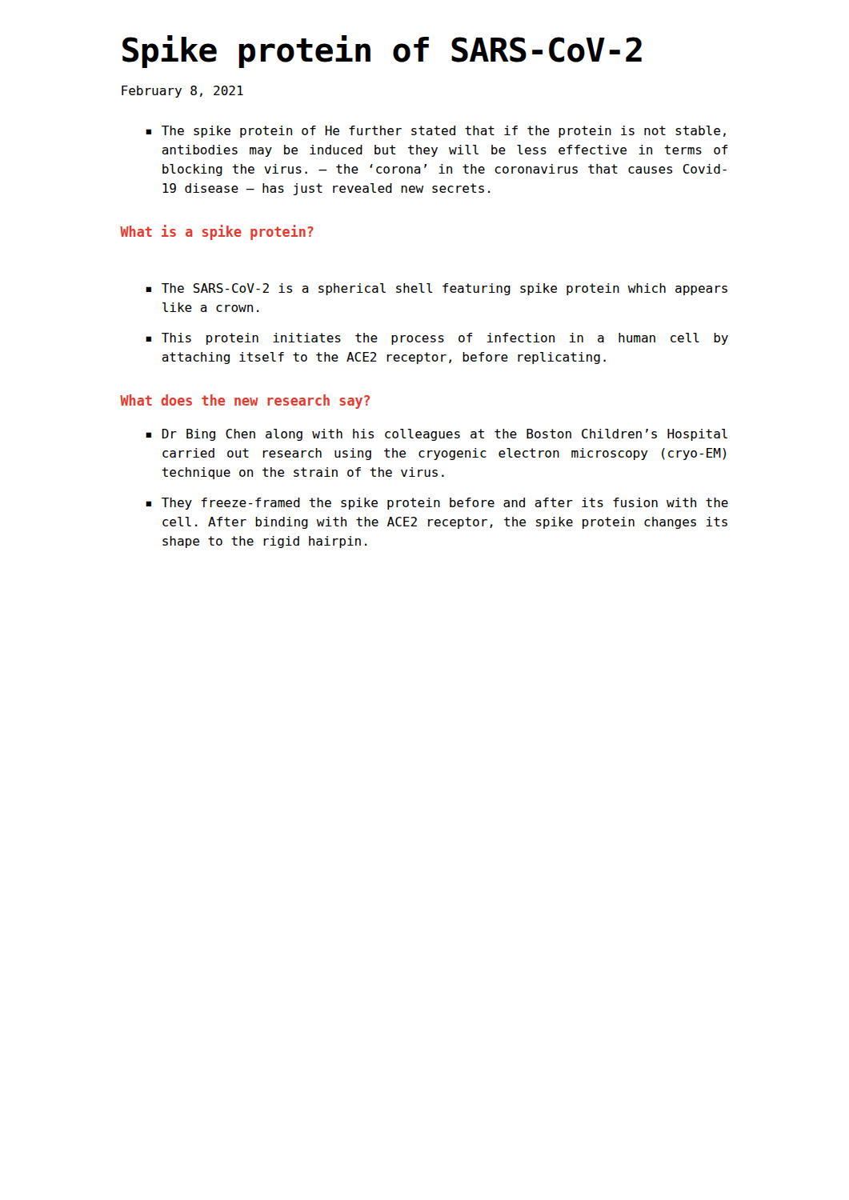Spike protein of SARS-CoV-2
February 8, 2021
The spike protein of He further stated that if the protein is not stable, antibodies may be induced but they will be less effective in terms of blocking the virus. — the ‘corona’ in the coronavirus that causes Covid-19 disease — has just revealed new secrets.
What is a spike protein?
The SARS-CoV-2 is a spherical shell featuring spike protein which appears like a crown.
This protein initiates the process of infection in a human cell by attaching itself to the ACE2 receptor, before replicating.
What does the new research say?
Dr Bing Chen along with his colleagues at the Boston Children’s Hospital carried out research using the cryogenic electron microscopy (cryo-EM) technique on the strain of the virus.
They freeze-framed the spike protein before and after its fusion with the cell. After binding with the ACE2 receptor, the spike protein changes its shape to the rigid hairpin.